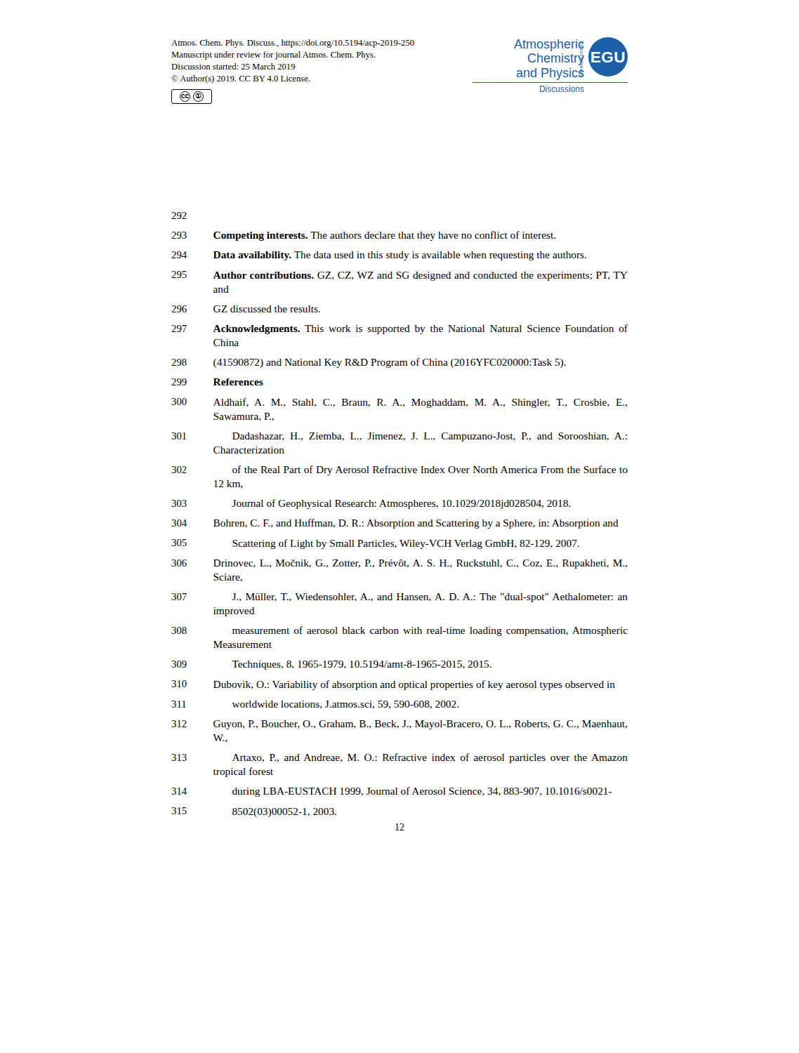Atmos. Chem. Phys. Discuss., https://doi.org/10.5194/acp-2019-250
Manuscript under review for journal Atmos. Chem. Phys.
Discussion started: 25 March 2019
© Author(s) 2019. CC BY 4.0 License.
cc ①
Open Access
EGU
Atmospheric Chemistry and Physics
Discussions
292
293
Competing interests. The authors declare that they have no conflict of interest.
294
Data availability. The data used in this study is available when requesting the authors.
295
Author contributions. GZ, CZ, WZ and SG designed and conducted the experiments; PT, TY and
296
GZ discussed the results.
297
Acknowledgments. This work is supported by the National Natural Science Foundation of China
298
(41590872) and National Key R&D Program of China (2016YFC020000:Task 5).
299
References
300
Aldhaif, A. M., Stahl, C., Braun, R. A., Moghaddam, M. A., Shingler, T., Crosbie, E., Sawamura, P.,
301
Dadashazar, H., Ziemba, L., Jimenez, J. L., Campuzano-Jost, P., and Sorooshian, A.: Characterization
302
of the Real Part of Dry Aerosol Refractive Index Over North America From the Surface to 12 km,
303
Journal of Geophysical Research: Atmospheres, 10.1029/2018jd028504, 2018.
304
Bohren, C. F., and Huffman, D. R.: Absorption and Scattering by a Sphere, in: Absorption and
305
Scattering of Light by Small Particles, Wiley-VCH Verlag GmbH, 82-129, 2007.
306
Drinovec, L., Močnik, G., Zotter, P., Prévôt, A. S. H., Ruckstuhl, C., Coz, E., Rupakheti, M., Sciare,
307
J., Müller, T., Wiedensohler, A., and Hansen, A. D. A.: The "dual-spot" Aethalometer: an improved
308
measurement of aerosol black carbon with real-time loading compensation, Atmospheric Measurement
309
Techniques, 8, 1965-1979, 10.5194/amt-8-1965-2015, 2015.
310
Dubovik, O.: Variability of absorption and optical properties of key aerosol types observed in
311
worldwide locations, J.atmos.sci, 59, 590-608, 2002.
312
Guyon, P., Boucher, O., Graham, B., Beck, J., Mayol-Bracero, O. L., Roberts, G. C., Maenhaut, W.,
313
Artaxo, P., and Andreae, M. O.: Refractive index of aerosol particles over the Amazon tropical forest
314
during LBA-EUSTACH 1999, Journal of Aerosol Science, 34, 883-907, 10.1016/s0021-
315
8502(03)00052-1, 2003.
12